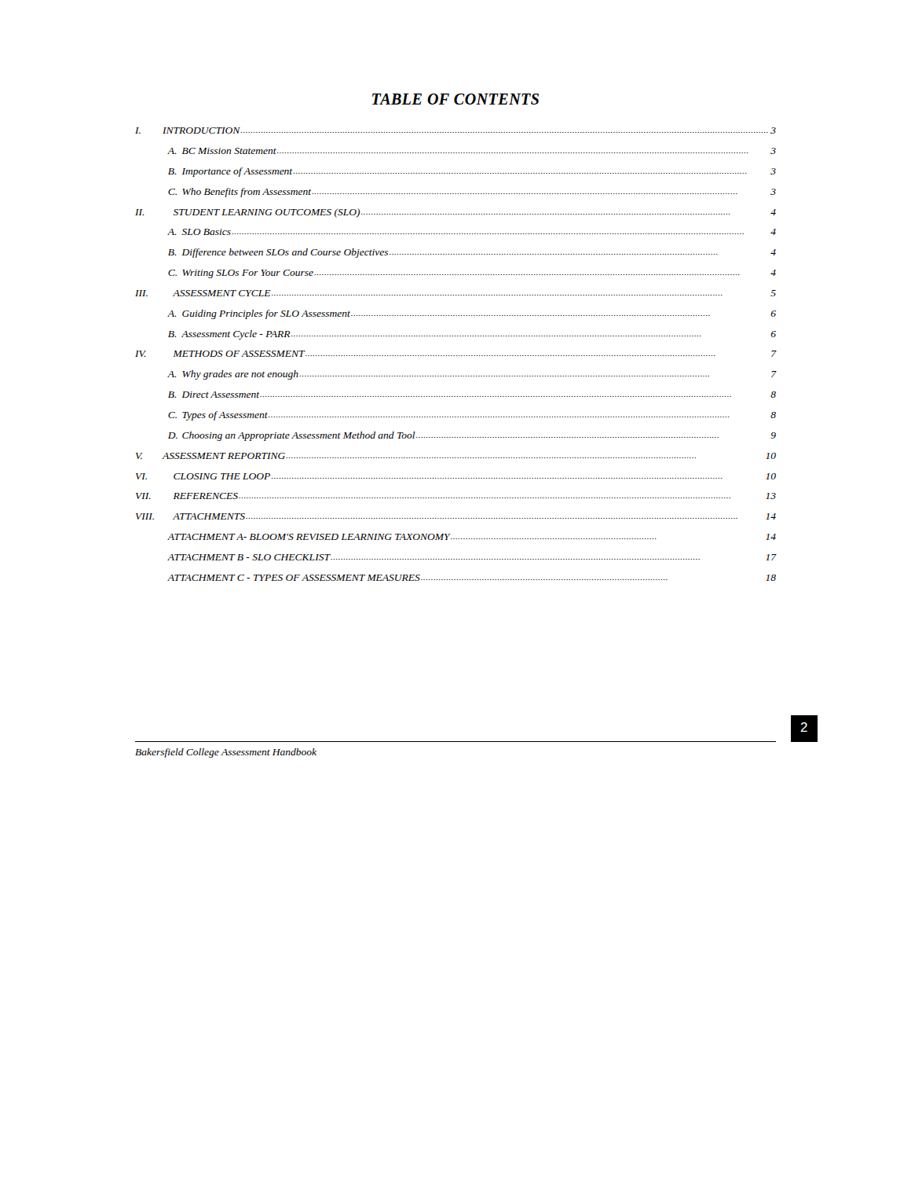TABLE OF CONTENTS
I. INTRODUCTION .................................................................................................................................................................................................................. 3
A. BC Mission Statement ......................................................................................................................................................................................... 3
B. Importance of Assessment .................................................................................................................................................................................. 3
C. Who Benefits from Assessment ....................................................................................................................................................................... 3
II. STUDENT LEARNING OUTCOMES (SLO) ................................................................................................................................................. 4
A. SLO Basics ......................................................................................................................................................................................................... 4
B. Difference between SLOs and Course Objectives ................................................................................................................................. 4
C. Writing SLOs For Your Course ....................................................................................................................................................................... 4
III. ASSESSMENT CYCLE ................................................................................................................................................................................. 5
A. Guiding Principles for SLO Assessment ............................................................................................................................................. 6
B. Assessment Cycle - PARR ................................................................................................................................................................. 6
IV. METHODS OF ASSESSMENT ................................................................................................................................................................. 7
A. Why grades are not enough ................................................................................................................................................................. 7
B. Direct Assessment ......................................................................................................................................................................................... 8
C. Types of Assessment ..................................................................................................................................................................................... 8
D. Choosing an Appropriate Assessment Method and Tool ....................................................................................................................... 9
V. ASSESSMENT REPORTING ................................................................................................................................................................. 10
VI. CLOSING THE LOOP ................................................................................................................................................................................. 10
VII. REFERENCES ................................................................................................................................................................................................. 13
VIII. ATTACHMENTS ................................................................................................................................................................................................. 14
ATTACHMENT A- BLOOM'S REVISED LEARNING TAXONOMY ................................................................................. 14
ATTACHMENT B - SLO CHECKLIST ................................................................................................................................................. 17
ATTACHMENT C - TYPES OF ASSESSMENT MEASURES ................................................................................................. 18
Bakersfield College Assessment Handbook
2